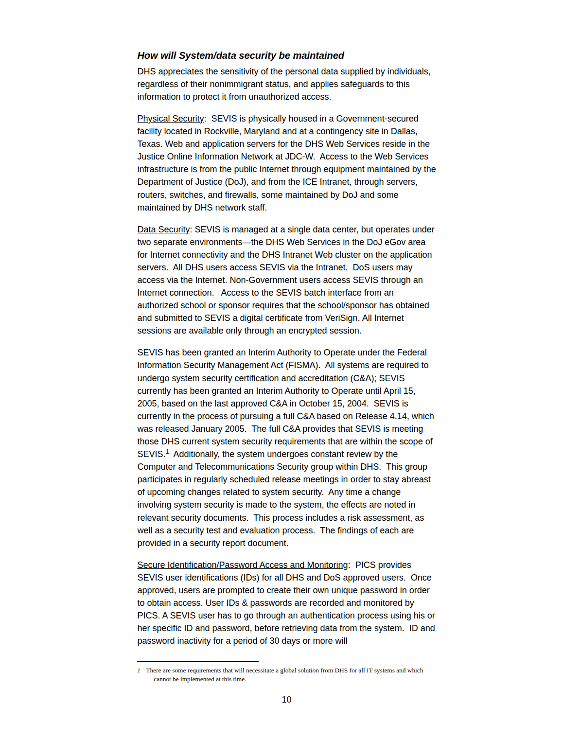How will System/data security be maintained
DHS appreciates the sensitivity of the personal data supplied by individuals, regardless of their nonimmigrant status, and applies safeguards to this information to protect it from unauthorized access.
Physical Security: SEVIS is physically housed in a Government-secured facility located in Rockville, Maryland and at a contingency site in Dallas, Texas. Web and application servers for the DHS Web Services reside in the Justice Online Information Network at JDC-W. Access to the Web Services infrastructure is from the public Internet through equipment maintained by the Department of Justice (DoJ), and from the ICE Intranet, through servers, routers, switches, and firewalls, some maintained by DoJ and some maintained by DHS network staff.
Data Security: SEVIS is managed at a single data center, but operates under two separate environments—the DHS Web Services in the DoJ eGov area for Internet connectivity and the DHS Intranet Web cluster on the application servers. All DHS users access SEVIS via the Intranet. DoS users may access via the Internet. Non-Government users access SEVIS through an Internet connection. Access to the SEVIS batch interface from an authorized school or sponsor requires that the school/sponsor has obtained and submitted to SEVIS a digital certificate from VeriSign. All Internet sessions are available only through an encrypted session.
SEVIS has been granted an Interim Authority to Operate under the Federal Information Security Management Act (FISMA). All systems are required to undergo system security certification and accreditation (C&A); SEVIS currently has been granted an Interim Authority to Operate until April 15, 2005, based on the last approved C&A in October 15, 2004. SEVIS is currently in the process of pursuing a full C&A based on Release 4.14, which was released January 2005. The full C&A provides that SEVIS is meeting those DHS current system security requirements that are within the scope of SEVIS.1 Additionally, the system undergoes constant review by the Computer and Telecommunications Security group within DHS. This group participates in regularly scheduled release meetings in order to stay abreast of upcoming changes related to system security. Any time a change involving system security is made to the system, the effects are noted in relevant security documents. This process includes a risk assessment, as well as a security test and evaluation process. The findings of each are provided in a security report document.
Secure Identification/Password Access and Monitoring: PICS provides SEVIS user identifications (IDs) for all DHS and DoS approved users. Once approved, users are prompted to create their own unique password in order to obtain access. User IDs & passwords are recorded and monitored by PICS. A SEVIS user has to go through an authentication process using his or her specific ID and password, before retrieving data from the system. ID and password inactivity for a period of 30 days or more will
1
There are some requirements that will necessitate a global solution from DHS for all IT systems and which cannot be implemented at this time.
10